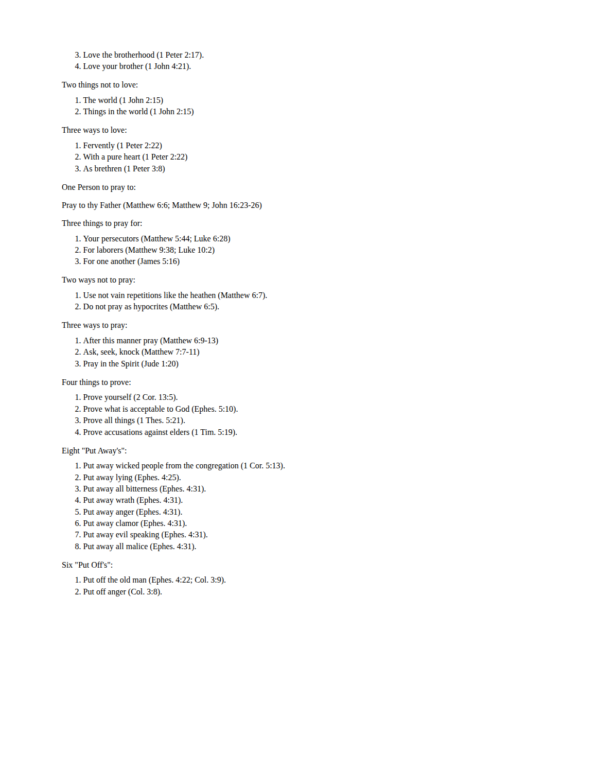Love the brotherhood (1 Peter 2:17).
Love your brother (1 John 4:21).
Two things not to love:
The world (1 John 2:15)
Things in the world (1 John 2:15)
Three ways to love:
Fervently (1 Peter 2:22)
With a pure heart (1 Peter 2:22)
As brethren (1 Peter 3:8)
One Person to pray to:
Pray to thy Father (Matthew 6:6; Matthew 9; John 16:23-26)
Three things to pray for:
Your persecutors (Matthew 5:44; Luke 6:28)
For laborers (Matthew 9:38; Luke 10:2)
For one another (James 5:16)
Two ways not to pray:
Use not vain repetitions like the heathen (Matthew 6:7).
Do not pray as hypocrites (Matthew 6:5).
Three ways to pray:
After this manner pray (Matthew 6:9-13)
Ask, seek, knock (Matthew 7:7-11)
Pray in the Spirit (Jude 1:20)
Four things to prove:
Prove yourself (2 Cor. 13:5).
Prove what is acceptable to God (Ephes. 5:10).
Prove all things (1 Thes. 5:21).
Prove accusations against elders (1 Tim. 5:19).
Eight "Put Away's":
Put away wicked people from the congregation (1 Cor. 5:13).
Put away lying (Ephes. 4:25).
Put away all bitterness (Ephes. 4:31).
Put away wrath (Ephes. 4:31).
Put away anger (Ephes. 4:31).
Put away clamor (Ephes. 4:31).
Put away evil speaking (Ephes. 4:31).
Put away all malice (Ephes. 4:31).
Six "Put Off's":
Put off the old man (Ephes. 4:22; Col. 3:9).
Put off anger (Col. 3:8).